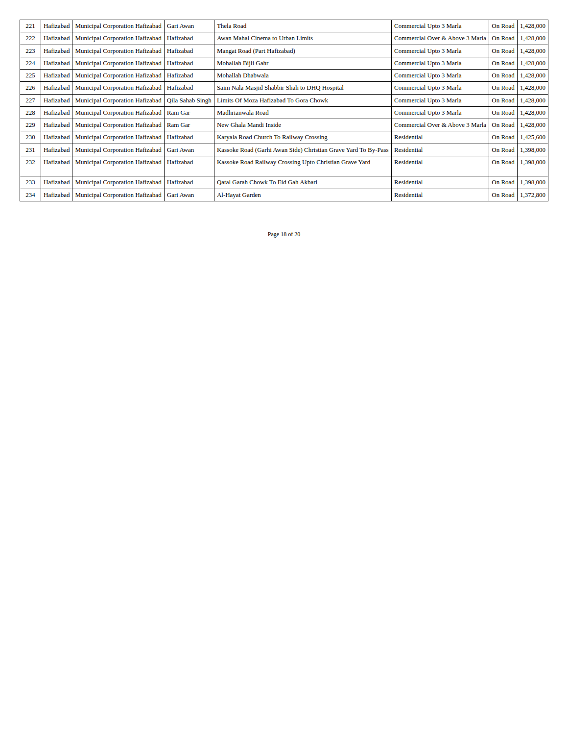| 221 | Hafizabad | Municipal Corporation Hafizabad | Gari Awan | Thela Road | Commercial Upto 3 Marla | On Road | 1,428,000 |
| 222 | Hafizabad | Municipal Corporation Hafizabad | Hafizabad | Awan Mahal Cinema to Urban Limits | Commercial Over & Above 3 Marla | On Road | 1,428,000 |
| 223 | Hafizabad | Municipal Corporation Hafizabad | Hafizabad | Mangat Road (Part Hafizabad) | Commercial Upto 3 Marla | On Road | 1,428,000 |
| 224 | Hafizabad | Municipal Corporation Hafizabad | Hafizabad | Mohallah Bijli Gahr | Commercial Upto 3 Marla | On Road | 1,428,000 |
| 225 | Hafizabad | Municipal Corporation Hafizabad | Hafizabad | Mohallah Dhabwala | Commercial Upto 3 Marla | On Road | 1,428,000 |
| 226 | Hafizabad | Municipal Corporation Hafizabad | Hafizabad | Saim Nala Masjid Shabbir Shah to DHQ Hospital | Commercial Upto 3 Marla | On Road | 1,428,000 |
| 227 | Hafizabad | Municipal Corporation Hafizabad | Qila Sahab Singh | Limits Of Moza Hafizabad To Gora Chowk | Commercial Upto 3 Marla | On Road | 1,428,000 |
| 228 | Hafizabad | Municipal Corporation Hafizabad | Ram Gar | Madhrianwala Road | Commercial Upto 3 Marla | On Road | 1,428,000 |
| 229 | Hafizabad | Municipal Corporation Hafizabad | Ram Gar | New Ghala Mandi Inside | Commercial Over & Above 3 Marla | On Road | 1,428,000 |
| 230 | Hafizabad | Municipal Corporation Hafizabad | Hafizabad | Karyala Road Church To Railway Crossing | Residential | On Road | 1,425,600 |
| 231 | Hafizabad | Municipal Corporation Hafizabad | Gari Awan | Kassoke Road (Garhi Awan Side) Christian Grave Yard To By-Pass | Residential | On Road | 1,398,000 |
| 232 | Hafizabad | Municipal Corporation Hafizabad | Hafizabad | Kassoke Road Railway Crossing Upto Christian Grave Yard | Residential | On Road | 1,398,000 |
| 233 | Hafizabad | Municipal Corporation Hafizabad | Hafizabad | Qatal Garah Chowk To Eid Gah Akbari | Residential | On Road | 1,398,000 |
| 234 | Hafizabad | Municipal Corporation Hafizabad | Gari Awan | Al-Hayat Garden | Residential | On Road | 1,372,800 |
Page 18 of 20